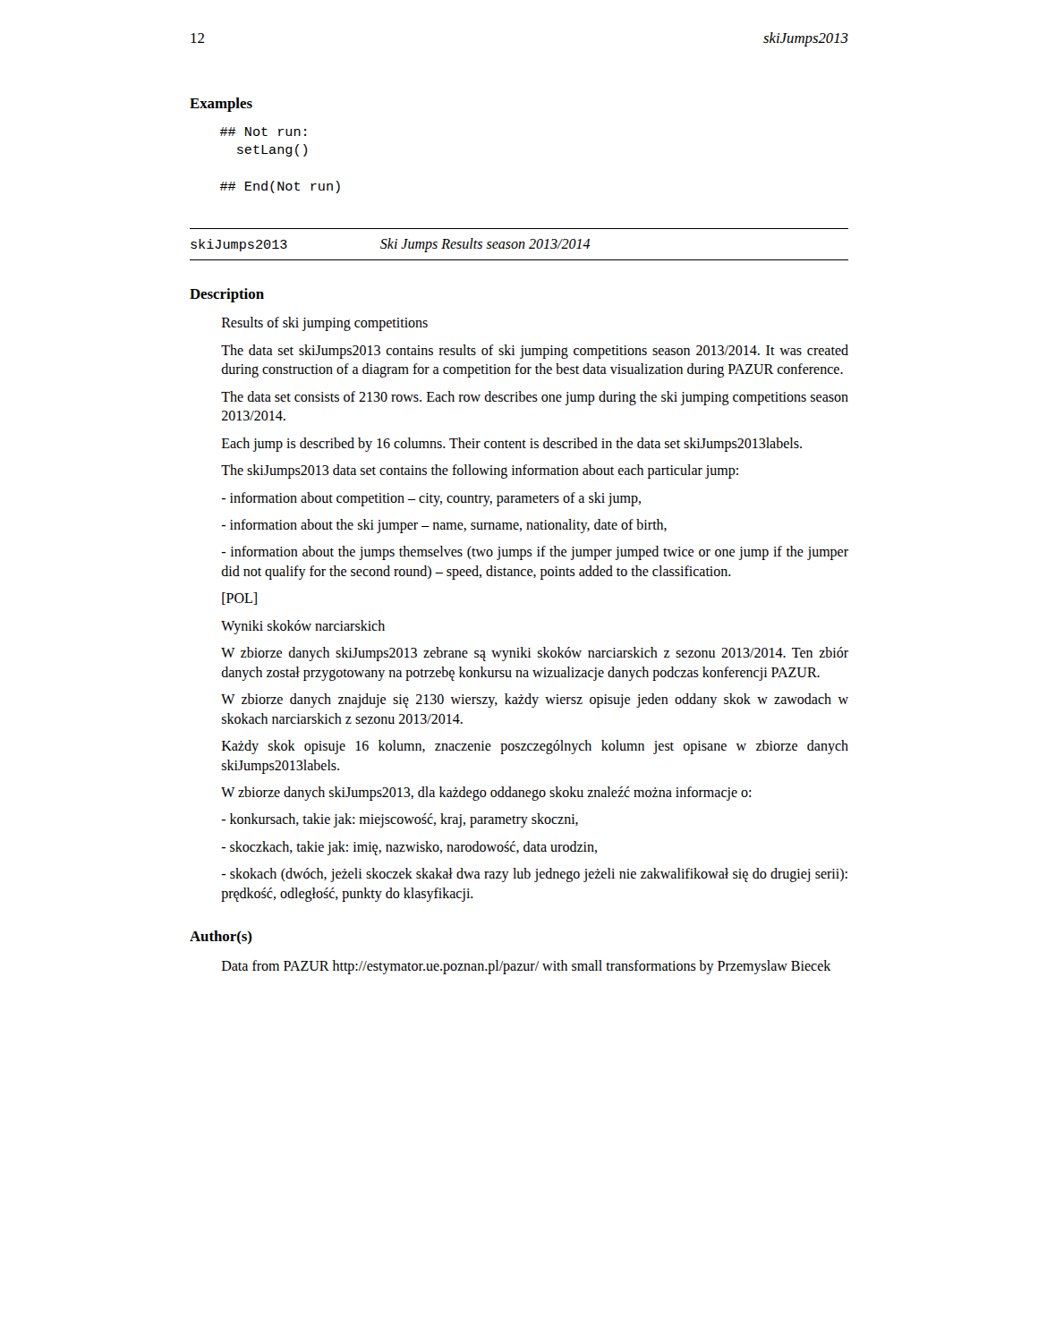12 skiJumps2013
Examples
## Not run: 
  setLang()

## End(Not run)
skiJumps2013 Ski Jumps Results season 2013/2014
Description
Results of ski jumping competitions
The data set skiJumps2013 contains results of ski jumping competitions season 2013/2014. It was created during construction of a diagram for a competition for the best data visualization during PAZUR conference.
The data set consists of 2130 rows. Each row describes one jump during the ski jumping competitions season 2013/2014.
Each jump is described by 16 columns. Their content is described in the data set skiJumps2013labels.
The skiJumps2013 data set contains the following information about each particular jump:
- information about competition – city, country, parameters of a ski jump,
- information about the ski jumper – name, surname, nationality, date of birth,
- information about the jumps themselves (two jumps if the jumper jumped twice or one jump if the jumper did not qualify for the second round) – speed, distance, points added to the classification.
[POL]
Wyniki skoków narciarskich
W zbiorze danych skiJumps2013 zebrane są wyniki skoków narciarskich z sezonu 2013/2014. Ten zbiór danych został przygotowany na potrzebę konkursu na wizualizacje danych podczas konferencji PAZUR.
W zbiorze danych znajduje się 2130 wierszy, każdy wiersz opisuje jeden oddany skok w zawodach w skokach narciarskich z sezonu 2013/2014.
Każdy skok opisuje 16 kolumn, znaczenie poszczególnych kolumn jest opisane w zbiorze danych skiJumps2013labels.
W zbiorze danych skiJumps2013, dla każdego oddanego skoku znaleźć można informacje o:
- konkursach, takie jak: miejscowość, kraj, parametry skoczni,
- skoczkach, takie jak: imię, nazwisko, narodowość, data urodzin,
- skokach (dwóch, jeżeli skoczek skakał dwa razy lub jednego jeżeli nie zakwalifikował się do drugiej serii): prędkość, odległość, punkty do klasyfikacji.
Author(s)
Data from PAZUR http://estymator.ue.poznan.pl/pazur/ with small transformations by Przemyslaw Biecek